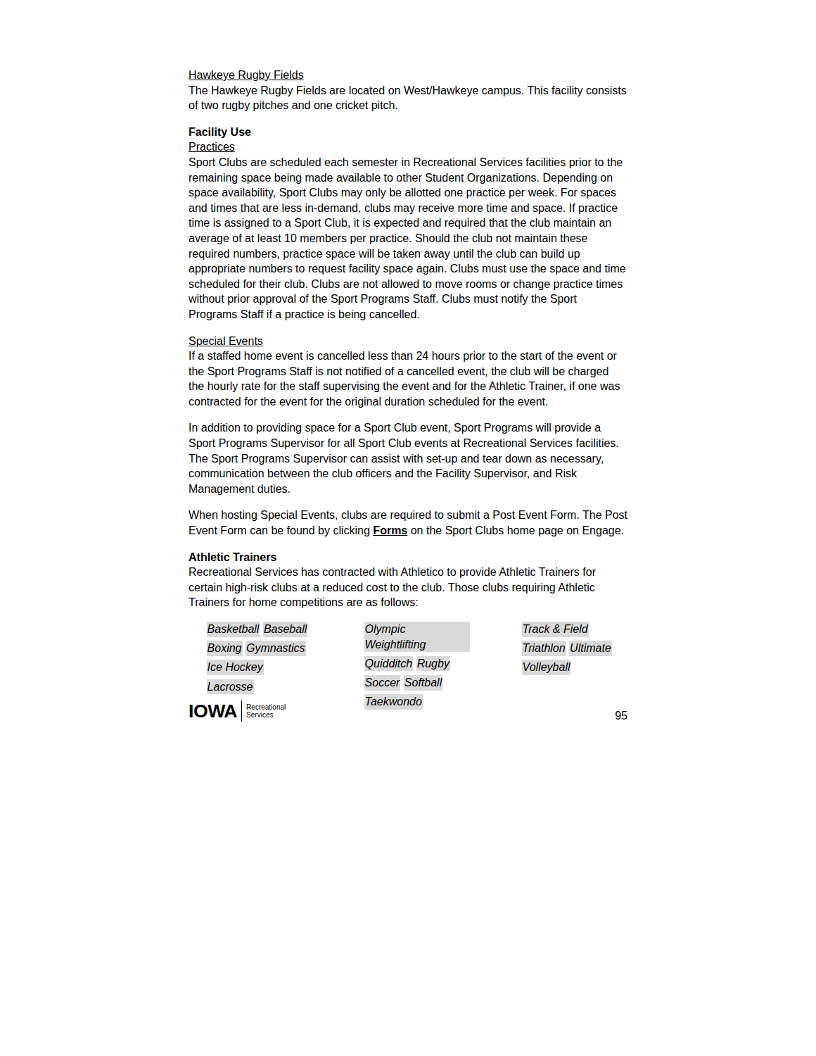Hawkeye Rugby Fields
The Hawkeye Rugby Fields are located on West/Hawkeye campus. This facility consists of two rugby pitches and one cricket pitch.
Facility Use
Practices
Sport Clubs are scheduled each semester in Recreational Services facilities prior to the remaining space being made available to other Student Organizations. Depending on space availability, Sport Clubs may only be allotted one practice per week. For spaces and times that are less in-demand, clubs may receive more time and space. If practice time is assigned to a Sport Club, it is expected and required that the club maintain an average of at least 10 members per practice. Should the club not maintain these required numbers, practice space will be taken away until the club can build up appropriate numbers to request facility space again. Clubs must use the space and time scheduled for their club. Clubs are not allowed to move rooms or change practice times without prior approval of the Sport Programs Staff. Clubs must notify the Sport Programs Staff if a practice is being cancelled.
Special Events
If a staffed home event is cancelled less than 24 hours prior to the start of the event or the Sport Programs Staff is not notified of a cancelled event, the club will be charged the hourly rate for the staff supervising the event and for the Athletic Trainer, if one was contracted for the event for the original duration scheduled for the event.
In addition to providing space for a Sport Club event, Sport Programs will provide a Sport Programs Supervisor for all Sport Club events at Recreational Services facilities. The Sport Programs Supervisor can assist with set-up and tear down as necessary, communication between the club officers and the Facility Supervisor, and Risk Management duties.
When hosting Special Events, clubs are required to submit a Post Event Form. The Post Event Form can be found by clicking Forms on the Sport Clubs home page on Engage.
Athletic Trainers
Recreational Services has contracted with Athletico to provide Athletic Trainers for certain high-risk clubs at a reduced cost to the club. Those clubs requiring Athletic Trainers for home competitions are as follows:
Basketball
Baseball
Boxing
Gymnastics
Ice Hockey
Lacrosse
Olympic Weightlifting
Quidditch
Rugby
Soccer
Softball
Taekwondo
Track & Field
Triathlon
Ultimate
Volleyball
IOWA Recreational
Services
95